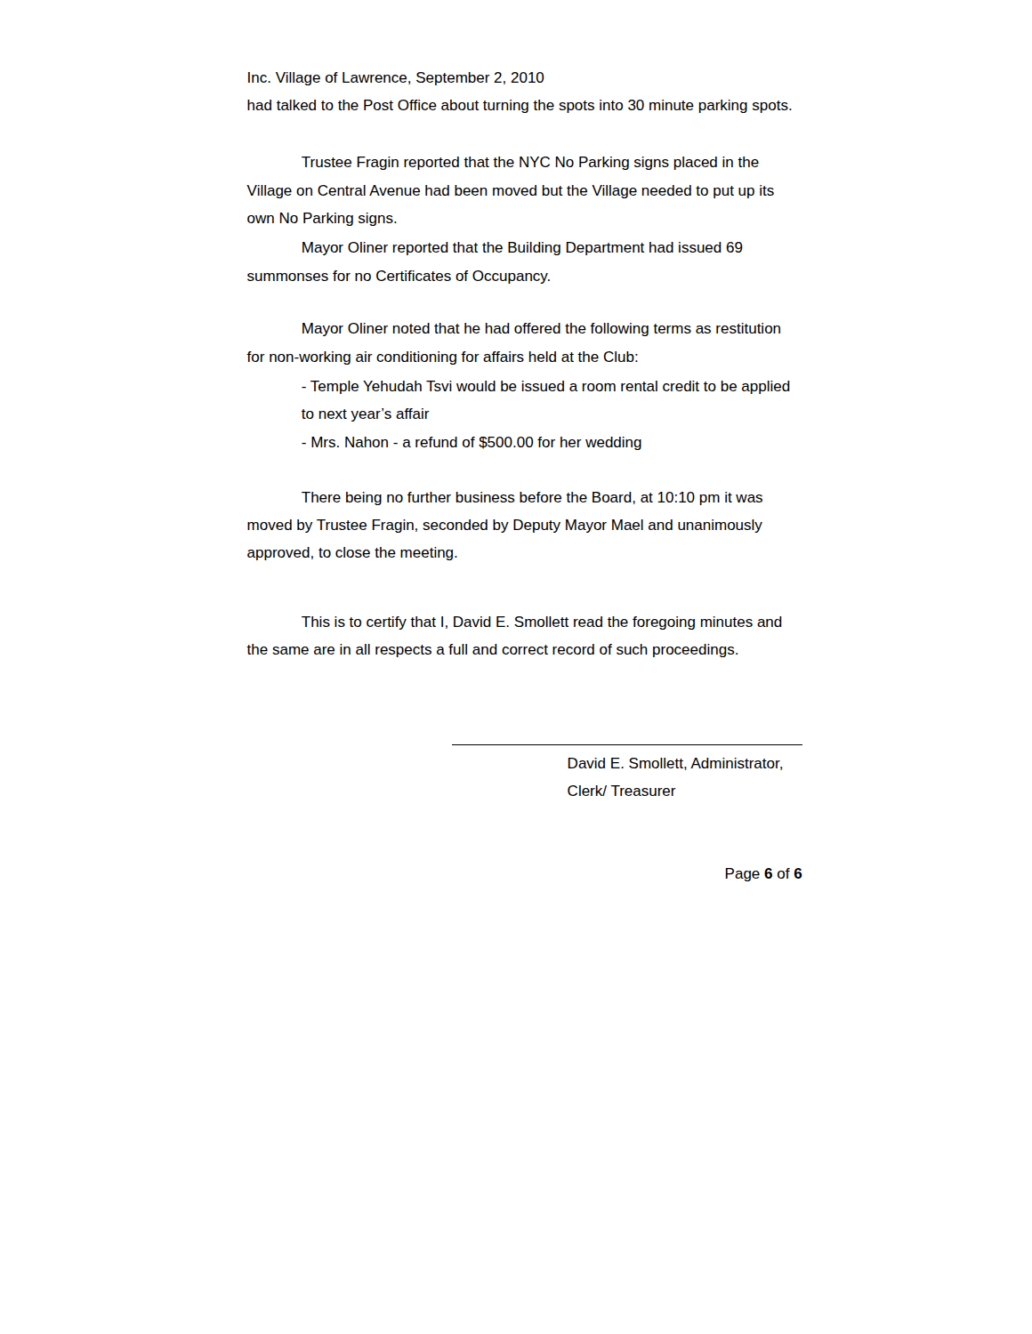Inc. Village of Lawrence, September 2, 2010
had talked to the Post Office about turning the spots into 30 minute parking spots.
Trustee Fragin reported that the NYC No Parking signs placed in the Village on Central Avenue had been moved but the Village needed to put up its own No Parking signs.
Mayor Oliner reported that the Building Department had issued 69 summonses for no Certificates of Occupancy.
Mayor Oliner noted that he had offered the following terms as restitution for non-working air conditioning for affairs held at the Club:
- Temple Yehudah Tsvi would be issued a room rental credit to be applied to next year’s affair
- Mrs. Nahon - a refund of $500.00 for her wedding
There being no further business before the Board, at 10:10 pm it was moved by Trustee Fragin, seconded by Deputy Mayor Mael and unanimously approved, to close the meeting.
This is to certify that I, David E. Smollett read the foregoing minutes and the same are in all respects a full and correct record of such proceedings.
David E. Smollett, Administrator,
Clerk/ Treasurer
Page 6 of 6